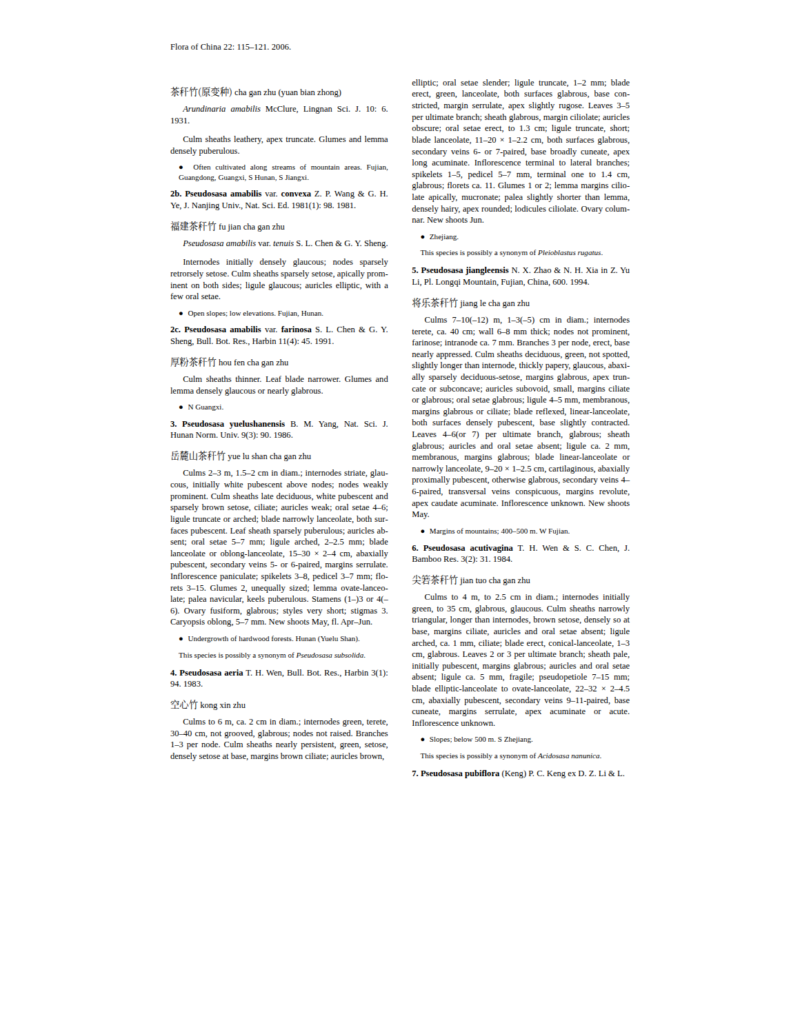Flora of China 22: 115–121. 2006.
茶秆竹(原变种) cha gan zhu (yuan bian zhong)
Arundinaria amabilis McClure, Lingnan Sci. J. 10: 6. 1931.
Culm sheaths leathery, apex truncate. Glumes and lemma densely puberulous.
● Often cultivated along streams of mountain areas. Fujian, Guangdong, Guangxi, S Hunan, S Jiangxi.
2b. Pseudosasa amabilis var. convexa Z. P. Wang & G. H. Ye, J. Nanjing Univ., Nat. Sci. Ed. 1981(1): 98. 1981.
福建茶秆竹 fu jian cha gan zhu
Pseudosasa amabilis var. tenuis S. L. Chen & G. Y. Sheng.
Internodes initially densely glaucous; nodes sparsely retrorsely setose. Culm sheaths sparsely setose, apically prominent on both sides; ligule glaucous; auricles elliptic, with a few oral setae.
● Open slopes; low elevations. Fujian, Hunan.
2c. Pseudosasa amabilis var. farinosa S. L. Chen & G. Y. Sheng, Bull. Bot. Res., Harbin 11(4): 45. 1991.
厚粉茶秆竹 hou fen cha gan zhu
Culm sheaths thinner. Leaf blade narrower. Glumes and lemma densely glaucous or nearly glabrous.
● N Guangxi.
3. Pseudosasa yuelushanensis B. M. Yang, Nat. Sci. J. Hunan Norm. Univ. 9(3): 90. 1986.
岳麓山茶秆竹 yue lu shan cha gan zhu
Culms 2–3 m, 1.5–2 cm in diam.; internodes striate, glaucous, initially white pubescent above nodes; nodes weakly prominent. Culm sheaths late deciduous, white pubescent and sparsely brown setose, ciliate; auricles weak; oral setae 4–6; ligule truncate or arched; blade narrowly lanceolate, both surfaces pubescent. Leaf sheath sparsely puberulous; auricles absent; oral setae 5–7 mm; ligule arched, 2–2.5 mm; blade lanceolate or oblong-lanceolate, 15–30 × 2–4 cm, abaxially pubescent, secondary veins 5- or 6-paired, margins serrulate. Inflorescence paniculate; spikelets 3–8, pedicel 3–7 mm; florets 3–15. Glumes 2, unequally sized; lemma ovate-lanceolate; palea navicular, keels puberulous. Stamens (1–)3 or 4(–6). Ovary fusiform, glabrous; styles very short; stigmas 3. Caryopsis oblong, 5–7 mm. New shoots May, fl. Apr–Jun.
● Undergrowth of hardwood forests. Hunan (Yuelu Shan).
This species is possibly a synonym of Pseudosasa subsolida.
4. Pseudosasa aeria T. H. Wen, Bull. Bot. Res., Harbin 3(1): 94. 1983.
空心竹 kong xin zhu
Culms to 6 m, ca. 2 cm in diam.; internodes green, terete, 30–40 cm, not grooved, glabrous; nodes not raised. Branches 1–3 per node. Culm sheaths nearly persistent, green, setose, densely setose at base, margins brown ciliate; auricles brown,
elliptic; oral setae slender; ligule truncate, 1–2 mm; blade erect, green, lanceolate, both surfaces glabrous, base constricted, margin serrulate, apex slightly rugose. Leaves 3–5 per ultimate branch; sheath glabrous, margin ciliolate; auricles obscure; oral setae erect, to 1.3 cm; ligule truncate, short; blade lanceolate, 11–20 × 1–2.2 cm, both surfaces glabrous, secondary veins 6- or 7-paired, base broadly cuneate, apex long acuminate. Inflorescence terminal to lateral branches; spikelets 1–5, pedicel 5–7 mm, terminal one to 1.4 cm, glabrous; florets ca. 11. Glumes 1 or 2; lemma margins ciliolate apically, mucronate; palea slightly shorter than lemma, densely hairy, apex rounded; lodicules ciliolate. Ovary columnar. New shoots Jun.
● Zhejiang.
This species is possibly a synonym of Pleioblastus rugatus.
5. Pseudosasa jiangleensis N. X. Zhao & N. H. Xia in Z. Yu Li, Pl. Longqi Mountain, Fujian, China, 600. 1994.
将乐茶秆竹 jiang le cha gan zhu
Culms 7–10(–12) m, 1–3(–5) cm in diam.; internodes terete, ca. 40 cm; wall 6–8 mm thick; nodes not prominent, farinose; intranode ca. 7 mm. Branches 3 per node, erect, base nearly appressed. Culm sheaths deciduous, green, not spotted, slightly longer than internode, thickly papery, glaucous, abaxially sparsely deciduous-setose, margins glabrous, apex truncate or subconcave; auricles subovoid, small, margins ciliate or glabrous; oral setae glabrous; ligule 4–5 mm, membranous, margins glabrous or ciliate; blade reflexed, linear-lanceolate, both surfaces densely pubescent, base slightly contracted. Leaves 4–6(or 7) per ultimate branch, glabrous; sheath glabrous; auricles and oral setae absent; ligule ca. 2 mm, membranous, margins glabrous; blade linear-lanceolate or narrowly lanceolate, 9–20 × 1–2.5 cm, cartilaginous, abaxially proximally pubescent, otherwise glabrous, secondary veins 4–6-paired, transversal veins conspicuous, margins revolute, apex caudate acuminate. Inflorescence unknown. New shoots May.
● Margins of mountains; 400–500 m. W Fujian.
6. Pseudosasa acutivagina T. H. Wen & S. C. Chen, J. Bamboo Res. 3(2): 31. 1984.
尖箬茶秆竹 jian tuo cha gan zhu
Culms to 4 m, to 2.5 cm in diam.; internodes initially green, to 35 cm, glabrous, glaucous. Culm sheaths narrowly triangular, longer than internodes, brown setose, densely so at base, margins ciliate, auricles and oral setae absent; ligule arched, ca. 1 mm, ciliate; blade erect, conical-lanceolate, 1–3 cm, glabrous. Leaves 2 or 3 per ultimate branch; sheath pale, initially pubescent, margins glabrous; auricles and oral setae absent; ligule ca. 5 mm, fragile; pseudopetiole 7–15 mm; blade elliptic-lanceolate to ovate-lanceolate, 22–32 × 2–4.5 cm, abaxially pubescent, secondary veins 9–11-paired, base cuneate, margins serrulate, apex acuminate or acute. Inflorescence unknown.
● Slopes; below 500 m. S Zhejiang.
This species is possibly a synonym of Acidosasa nanunica.
7. Pseudosasa pubiflora (Keng) P. C. Keng ex D. Z. Li & L.